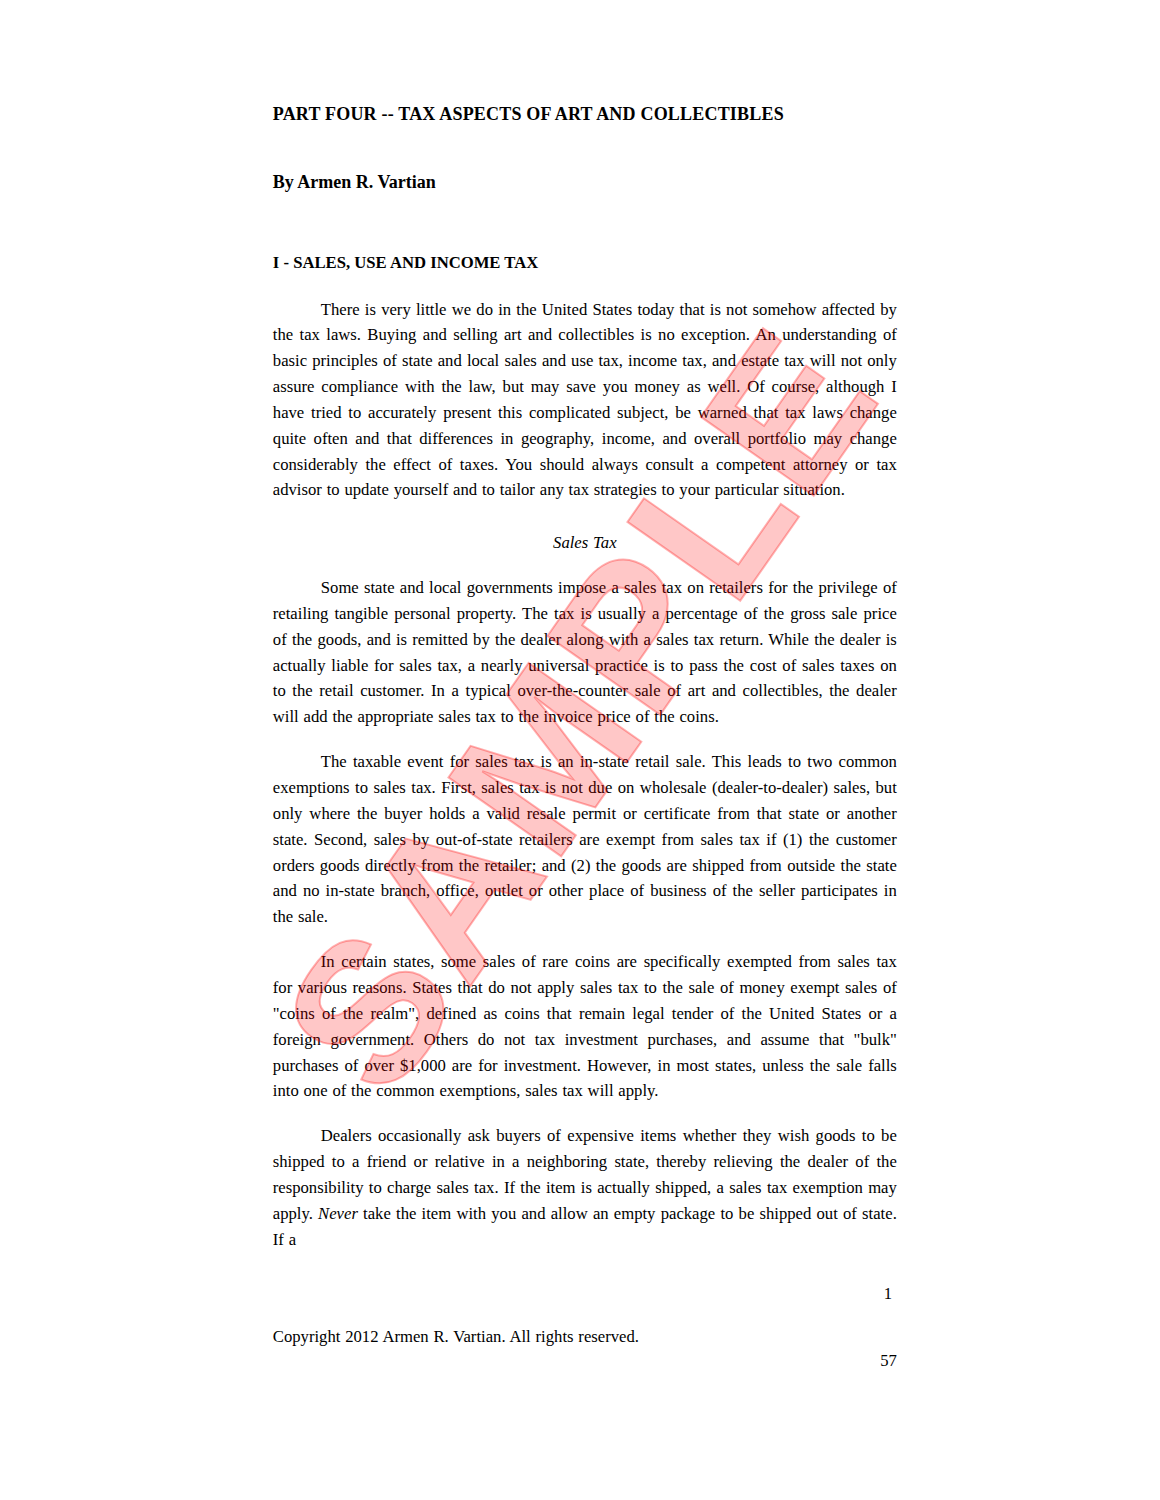SAMPLE
PART FOUR -- TAX ASPECTS OF ART AND COLLECTIBLES
By Armen R. Vartian
I - SALES, USE AND INCOME TAX
There is very little we do in the United States today that is not somehow affected by the tax laws. Buying and selling art and collectibles is no exception. An understanding of basic principles of state and local sales and use tax, income tax, and estate tax will not only assure compliance with the law, but may save you money as well. Of course, although I have tried to accurately present this complicated subject, be warned that tax laws change quite often and that differences in geography, income, and overall portfolio may change considerably the effect of taxes. You should always consult a competent attorney or tax advisor to update yourself and to tailor any tax strategies to your particular situation.
Sales Tax
Some state and local governments impose a sales tax on retailers for the privilege of retailing tangible personal property. The tax is usually a percentage of the gross sale price of the goods, and is remitted by the dealer along with a sales tax return. While the dealer is actually liable for sales tax, a nearly universal practice is to pass the cost of sales taxes on to the retail customer. In a typical over-the-counter sale of art and collectibles, the dealer will add the appropriate sales tax to the invoice price of the coins.
The taxable event for sales tax is an in-state retail sale. This leads to two common exemptions to sales tax. First, sales tax is not due on wholesale (dealer-to-dealer) sales, but only where the buyer holds a valid resale permit or certificate from that state or another state. Second, sales by out-of-state retailers are exempt from sales tax if (1) the customer orders goods directly from the retailer; and (2) the goods are shipped from outside the state and no in-state branch, office, outlet or other place of business of the seller participates in the sale.
In certain states, some sales of rare coins are specifically exempted from sales tax for various reasons. States that do not apply sales tax to the sale of money exempt sales of "coins of the realm", defined as coins that remain legal tender of the United States or a foreign government. Others do not tax investment purchases, and assume that "bulk" purchases of over $1,000 are for investment. However, in most states, unless the sale falls into one of the common exemptions, sales tax will apply.
Dealers occasionally ask buyers of expensive items whether they wish goods to be shipped to a friend or relative in a neighboring state, thereby relieving the dealer of the responsibility to charge sales tax. If the item is actually shipped, a sales tax exemption may apply. Never take the item with you and allow an empty package to be shipped out of state. If a
1
Copyright 2012 Armen R. Vartian. All rights reserved.
57